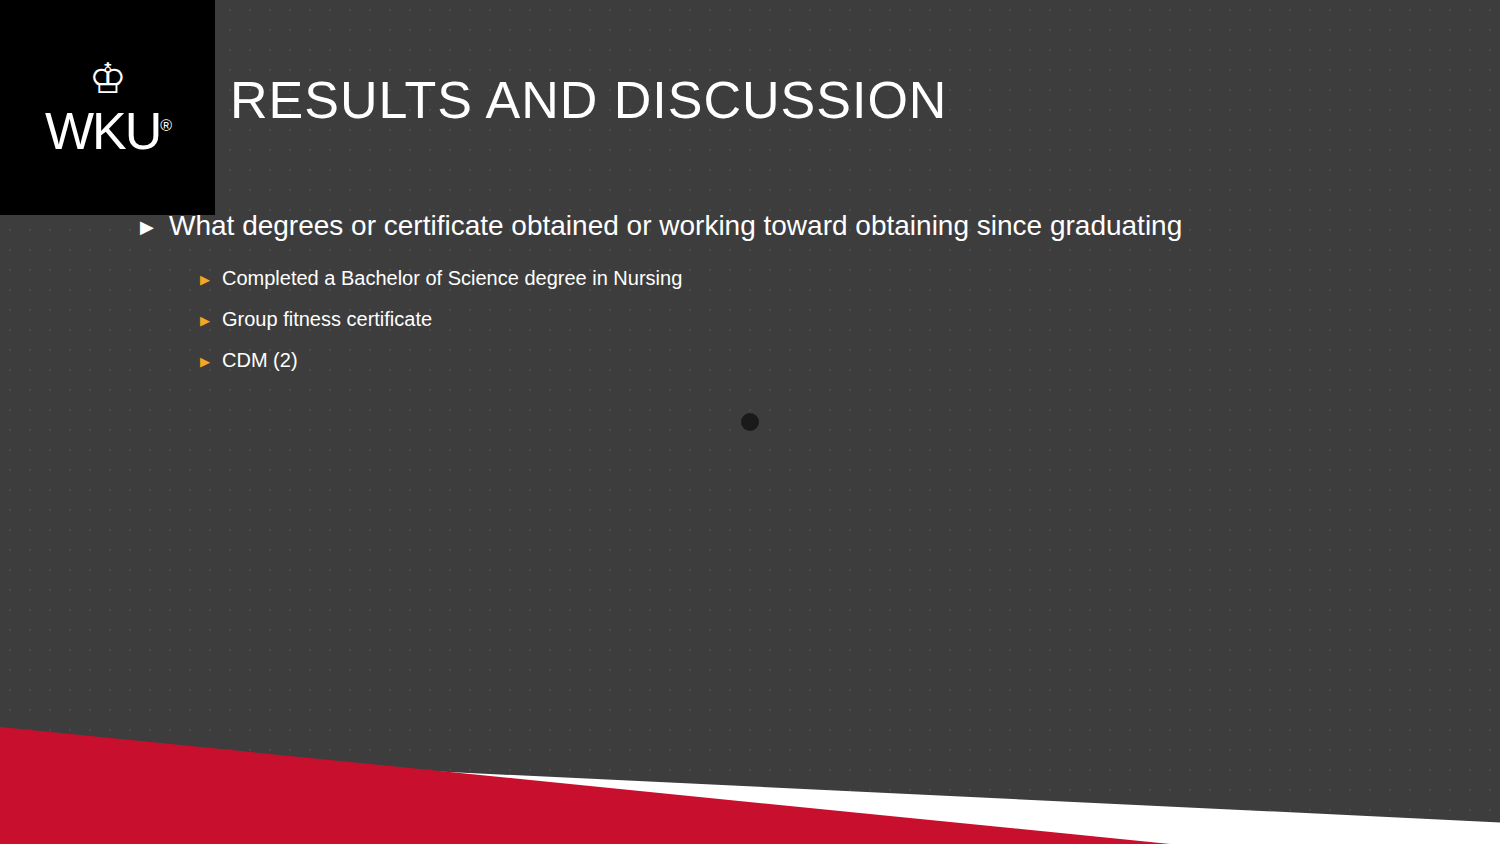♔
WKU®
Results and Discussion
What degrees or certificate obtained or working toward obtaining since graduating
Completed a Bachelor of Science degree in Nursing
Group fitness certificate
CDM (2)